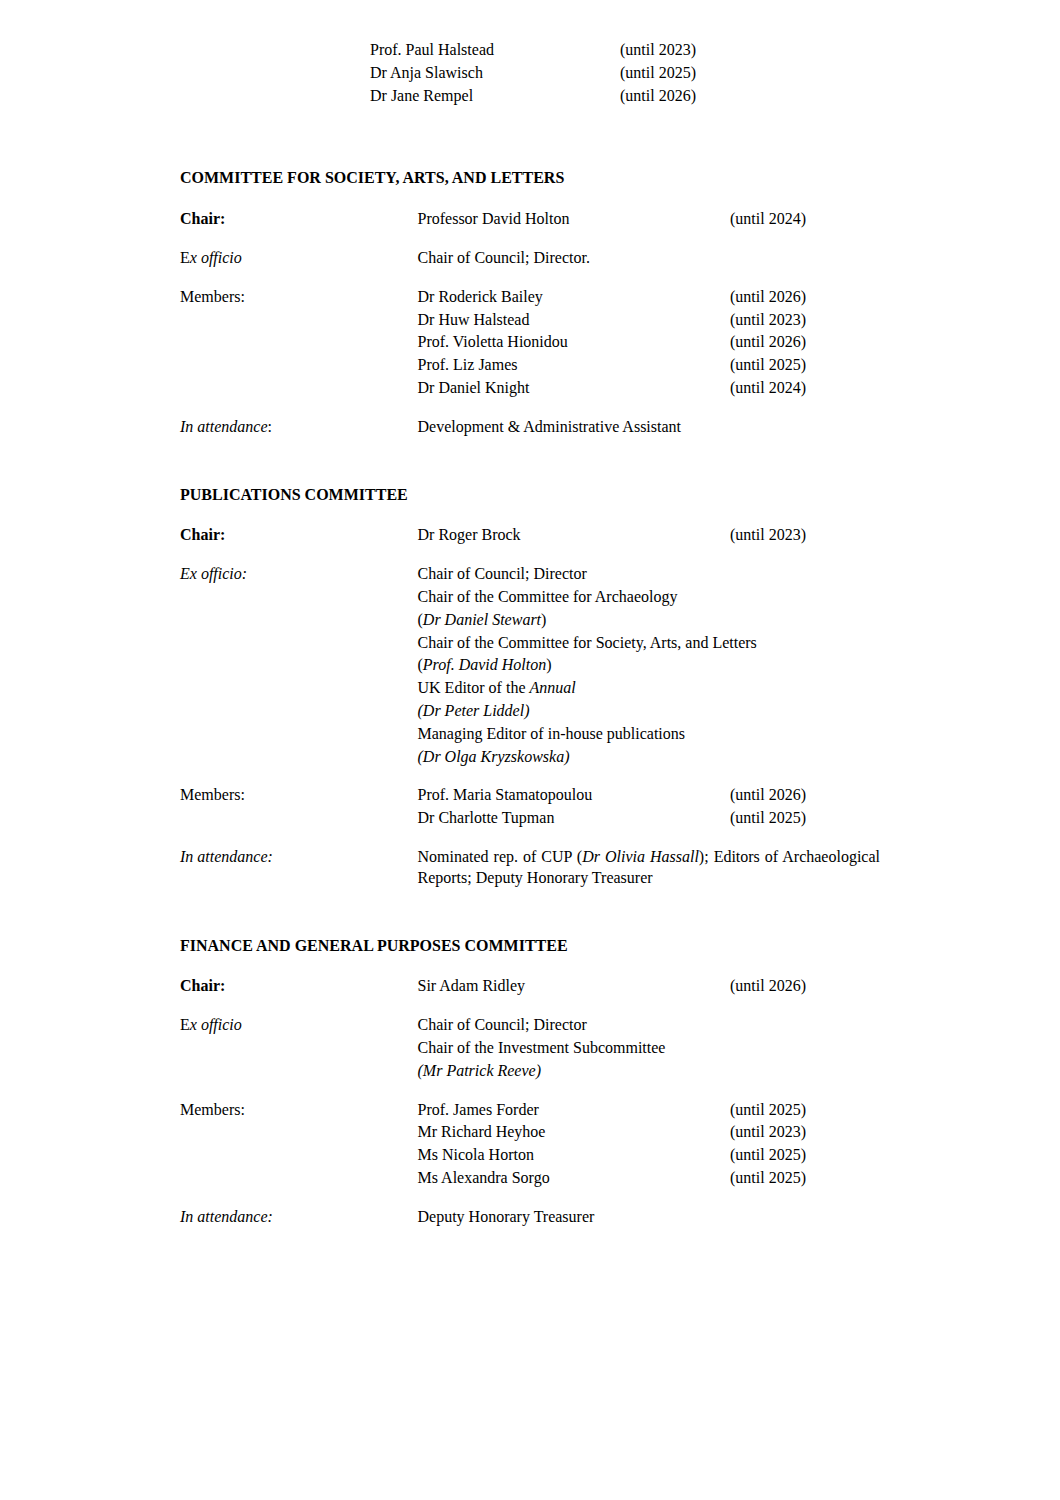| Prof. Paul Halstead | (until 2023) |
| Dr Anja Slawisch | (until 2025) |
| Dr Jane Rempel | (until 2026) |
Committee for Society, Arts, and Letters
| Chair: | Professor David Holton | (until 2024) |
| E x officio | Chair of Council; Director. |
| Members: | Dr Roderick Bailey | (until 2026) |
| | Dr Huw Halstead | (until 2023) |
| | Prof. Violetta Hionidou | (until 2026) |
| | Prof. Liz James | (until 2025) |
| | Dr Daniel Knight | (until 2024) |
| In attendance : | Development & Administrative Assistant |
Publications Committee
| Chair: | Dr Roger Brock | (until 2023) |
| Ex officio: | Chair of Council; Director |
| | Chair of the Committee for Archaeology |
| | ( Dr Daniel Stewart ) |
| | Chair of the Committee for Society, Arts, and Letters |
| | ( Prof. David Holton ) |
| | UK Editor of the Annual |
| | (Dr Peter Liddel) |
| | Managing Editor of in-house publications |
| | (Dr Olga Kryzskowska) |
| Members: | Prof. Maria Stamatopoulou | (until 2026) |
| | Dr Charlotte Tupman | (until 2025) |
| In attendance: | Nominated rep. of CUP ( Dr Olivia Hassall ); Editors of Archaeological Reports; Deputy Honorary Treasurer |
Finance and General Purposes Committee
| Chair: | Sir Adam Ridley | (until 2026) |
| E x officio | Chair of Council; Director |
| | Chair of the Investment Subcommittee |
| | (Mr Patrick Reeve) |
| Members: | Prof. James Forder | (until 2025) |
| | Mr Richard Heyhoe | (until 2023) |
| | Ms Nicola Horton | (until 2025) |
| | Ms Alexandra Sorgo | (until 2025) |
| In attendance: | Deputy Honorary Treasurer |